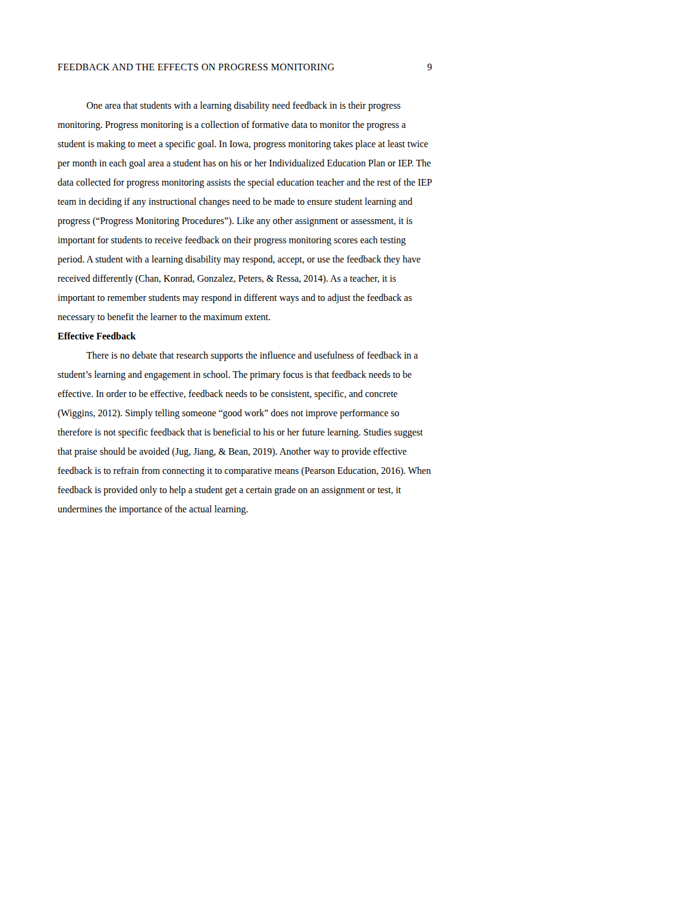Feedback and the Effects on Progress Monitoring 9
One area that students with a learning disability need feedback in is their progress monitoring. Progress monitoring is a collection of formative data to monitor the progress a student is making to meet a specific goal. In Iowa, progress monitoring takes place at least twice per month in each goal area a student has on his or her Individualized Education Plan or IEP. The data collected for progress monitoring assists the special education teacher and the rest of the IEP team in deciding if any instructional changes need to be made to ensure student learning and progress (“Progress Monitoring Procedures”). Like any other assignment or assessment, it is important for students to receive feedback on their progress monitoring scores each testing period. A student with a learning disability may respond, accept, or use the feedback they have received differently (Chan, Konrad, Gonzalez, Peters, & Ressa, 2014). As a teacher, it is important to remember students may respond in different ways and to adjust the feedback as necessary to benefit the learner to the maximum extent.
Effective Feedback
There is no debate that research supports the influence and usefulness of feedback in a student’s learning and engagement in school. The primary focus is that feedback needs to be effective. In order to be effective, feedback needs to be consistent, specific, and concrete (Wiggins, 2012). Simply telling someone “good work” does not improve performance so therefore is not specific feedback that is beneficial to his or her future learning. Studies suggest that praise should be avoided (Jug, Jiang, & Bean, 2019). Another way to provide effective feedback is to refrain from connecting it to comparative means (Pearson Education, 2016). When feedback is provided only to help a student get a certain grade on an assignment or test, it undermines the importance of the actual learning.